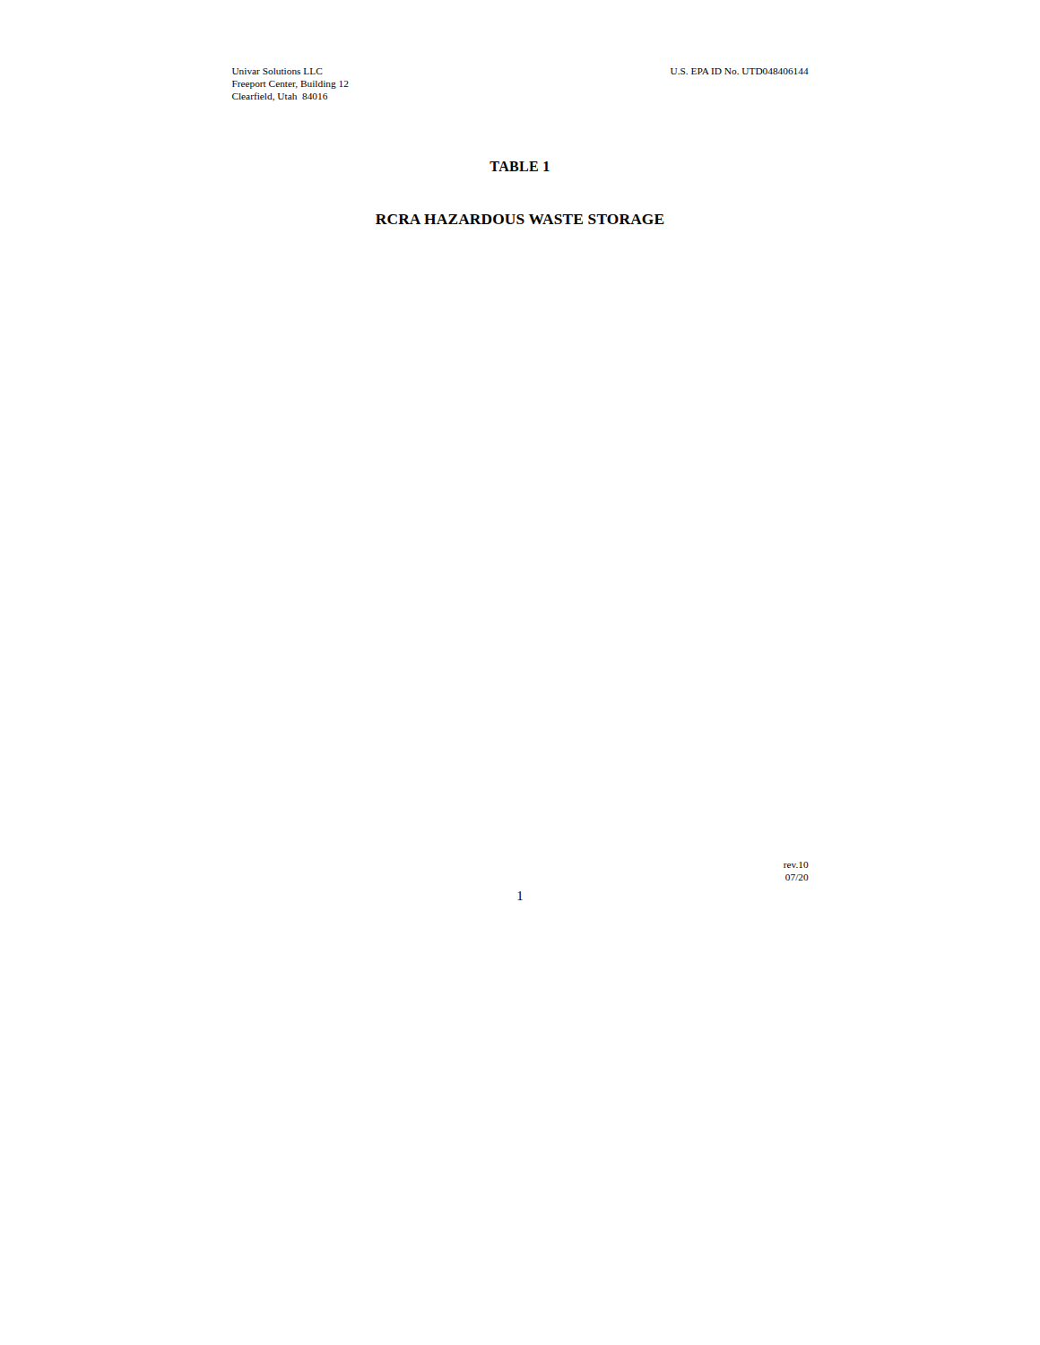Univar Solutions LLC
Freeport Center, Building 12
Clearfield, Utah 84016
U.S. EPA ID No. UTD048406144
TABLE 1
RCRA HAZARDOUS WASTE STORAGE
rev.10
07/20
1